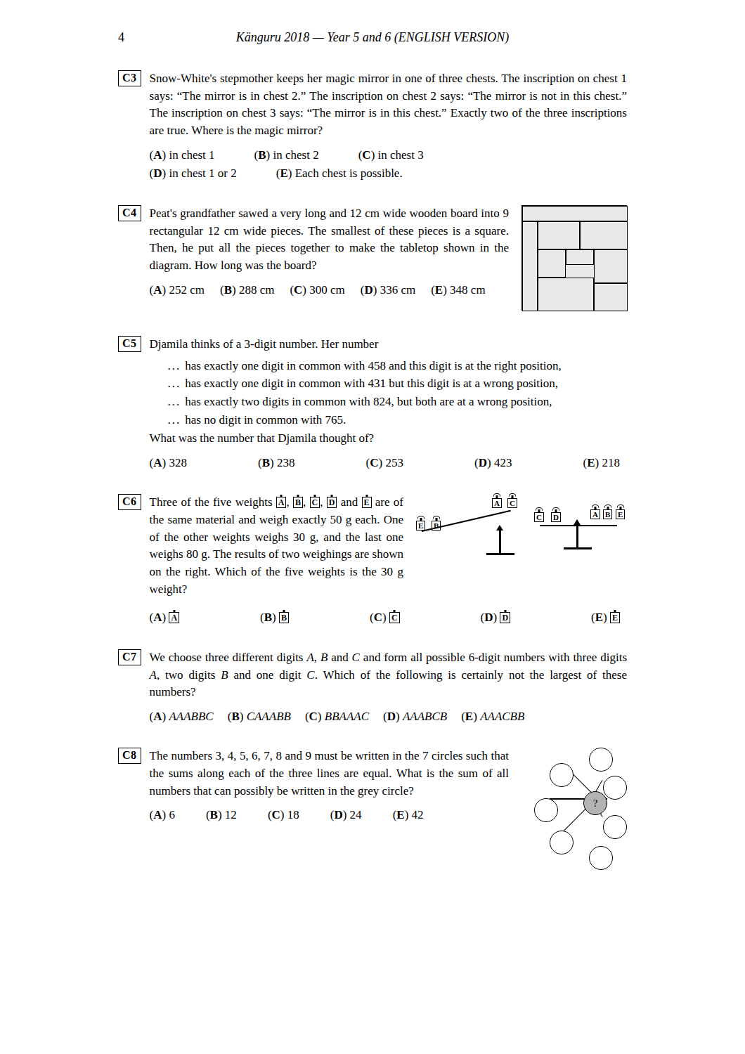4
Känguru 2018 — Year 5 and 6 (ENGLISH VERSION)
C3
Snow-White's stepmother keeps her magic mirror in one of three chests. The inscription on chest 1 says: “The mirror is in chest 2.” The inscription on chest 2 says: “The mirror is not in this chest.” The inscription on chest 3 says: “The mirror is in this chest.” Exactly two of the three inscriptions are true. Where is the magic mirror?
(A) in chest 1 (B) in chest 2 (C) in chest 3
(D) in chest 1 or 2 (E) Each chest is possible.
C4
Peat's grandfather sawed a very long and 12 cm wide wooden board into 9 rectangular 12 cm wide pieces. The smallest of these pieces is a square. Then, he put all the pieces together to make the tabletop shown in the diagram. How long was the board?
(A) 252 cm (B) 288 cm (C) 300 cm (D) 336 cm (E) 348 cm
C5
Djamila thinks of a 3-digit number. Her number
... has exactly one digit in common with 458 and this digit is at the right position,
... has exactly one digit in common with 431 but this digit is at a wrong position,
... has exactly two digits in common with 824, but both are at a wrong position,
... has no digit in common with 765.
What was the number that Djamila thought of?
(A) 328 (B) 238 (C) 253 (D) 423 (E) 218
C6
E B A C
C D A B E
Three of the five weights A, B, C, D and E are of the same material and weigh exactly 50 g each. One of the other weights weighs 30 g, and the last one weighs 80 g. The results of two weighings are shown on the right. Which of the five weights is the 30 g weight?
(A) A (B) B (C) C (D) D (E) E
C7
We choose three different digits A, B and C and form all possible 6-digit numbers with three digits A, two digits B and one digit C. Which of the following is certainly not the largest of these numbers?
(A) AAABBC (B) CAAABB (C) BBAAAC (D) AAABCB (E) AAACBB
C8
?
The numbers 3, 4, 5, 6, 7, 8 and 9 must be written in the 7 circles such that the sums along each of the three lines are equal. What is the sum of all numbers that can possibly be written in the grey circle?
(A) 6 (B) 12 (C) 18 (D) 24 (E) 42